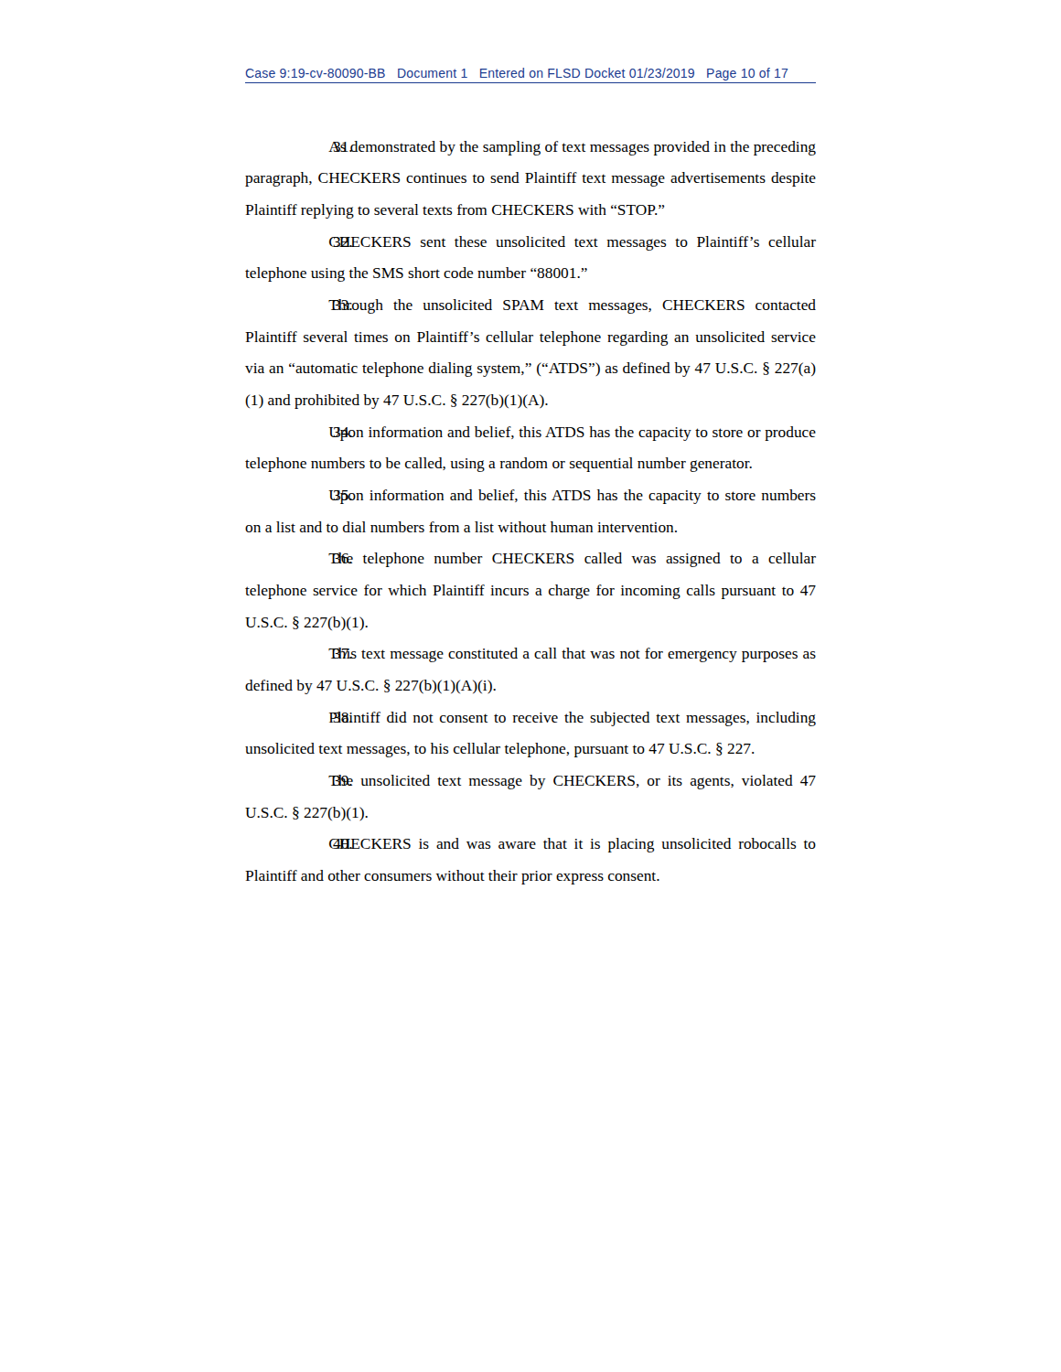Case 9:19-cv-80090-BB Document 1 Entered on FLSD Docket 01/23/2019 Page 10 of 17
31. As demonstrated by the sampling of text messages provided in the preceding paragraph, CHECKERS continues to send Plaintiff text message advertisements despite Plaintiff replying to several texts from CHECKERS with “STOP.”
32. CHECKERS sent these unsolicited text messages to Plaintiff’s cellular telephone using the SMS short code number “88001.”
33. Through the unsolicited SPAM text messages, CHECKERS contacted Plaintiff several times on Plaintiff’s cellular telephone regarding an unsolicited service via an “automatic telephone dialing system,” (“ATDS”) as defined by 47 U.S.C. § 227(a)(1) and prohibited by 47 U.S.C. § 227(b)(1)(A).
34. Upon information and belief, this ATDS has the capacity to store or produce telephone numbers to be called, using a random or sequential number generator.
35. Upon information and belief, this ATDS has the capacity to store numbers on a list and to dial numbers from a list without human intervention.
36. The telephone number CHECKERS called was assigned to a cellular telephone service for which Plaintiff incurs a charge for incoming calls pursuant to 47 U.S.C. § 227(b)(1).
37. This text message constituted a call that was not for emergency purposes as defined by 47 U.S.C. § 227(b)(1)(A)(i).
38. Plaintiff did not consent to receive the subjected text messages, including unsolicited text messages, to his cellular telephone, pursuant to 47 U.S.C. § 227.
39. The unsolicited text message by CHECKERS, or its agents, violated 47 U.S.C. § 227(b)(1).
40. CHECKERS is and was aware that it is placing unsolicited robocalls to Plaintiff and other consumers without their prior express consent.